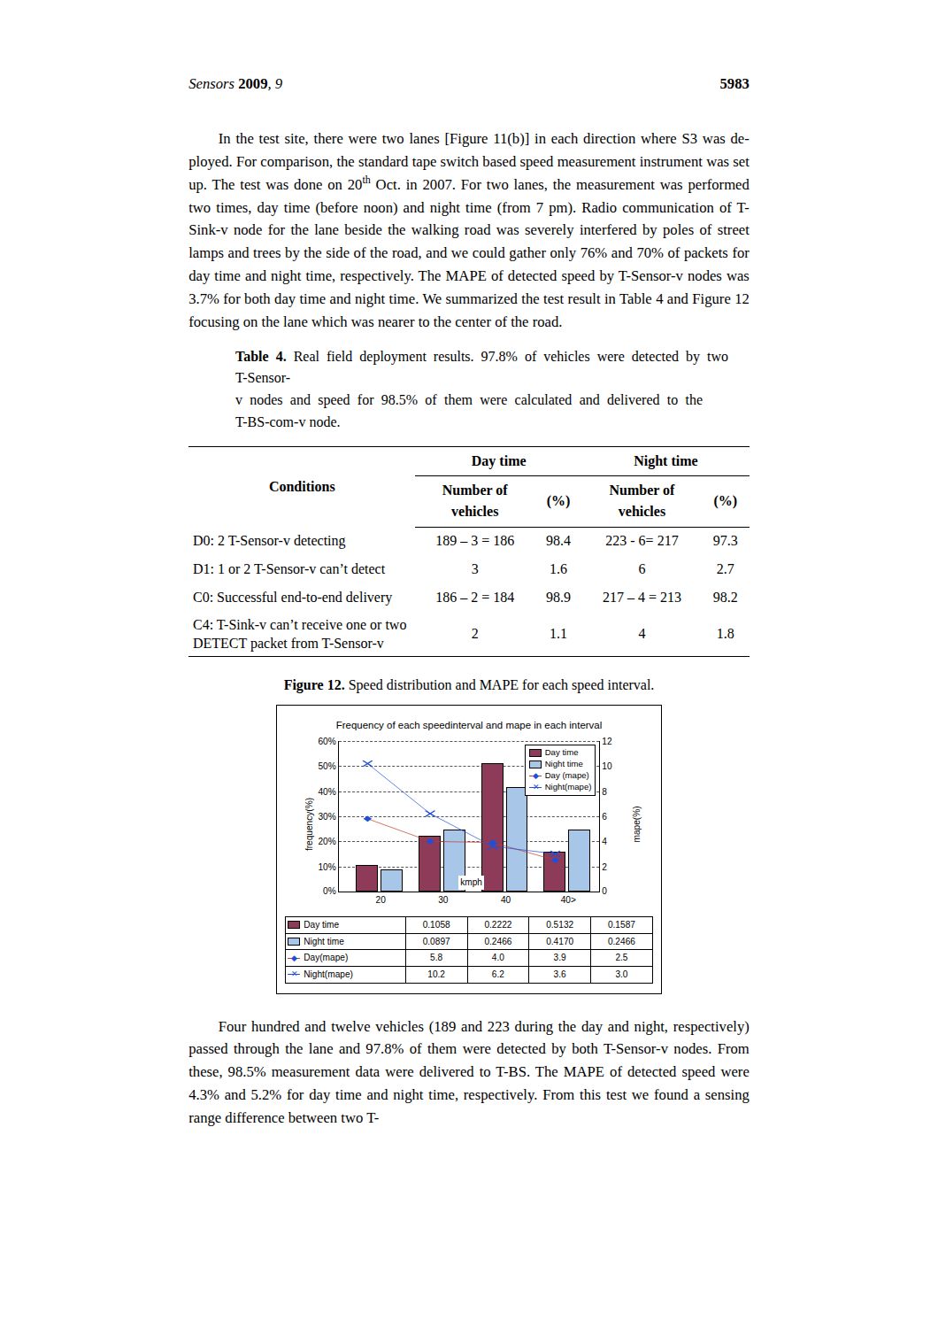Sensors 2009, 9
5983
In the test site, there were two lanes [Figure 11(b)] in each direction where S3 was deployed. For comparison, the standard tape switch based speed measurement instrument was set up. The test was done on 20th Oct. in 2007. For two lanes, the measurement was performed two times, day time (before noon) and night time (from 7 pm). Radio communication of T-Sink-v node for the lane beside the walking road was severely interfered by poles of street lamps and trees by the side of the road, and we could gather only 76% and 70% of packets for day time and night time, respectively. The MAPE of detected speed by T-Sensor-v nodes was 3.7% for both day time and night time. We summarized the test result in Table 4 and Figure 12 focusing on the lane which was nearer to the center of the road.
Table 4. Real field deployment results. 97.8% of vehicles were detected by two T-Sensor-v nodes and speed for 98.5% of them were calculated and delivered to the T-BS-com-v node.
| Conditions | Day time | Night time |
| --- | --- | --- |
| Number of vehicles | (%) | Number of vehicles | (%) |
| D0: 2 T-Sensor-v detecting | 189 – 3 = 186 | 98.4 | 223 - 6= 217 | 97.3 |
| D1: 1 or 2 T-Sensor-v can’t detect | 3 | 1.6 | 6 | 2.7 |
| C0: Successful end-to-end delivery | 186 – 2 = 184 | 98.9 | 217 – 4 = 213 | 98.2 |
| C4: T-Sink-v can’t receive one or two DETECT packet from T-Sensor-v | 2 | 1.1 | 4 | 1.8 |
Figure 12. Speed distribution and MAPE for each speed interval.
Frequency of each speedinterval and mape in each interval
frequency(%)
mape(%)
60% 12
50% 10
40% 8
30% 6
20% 4
10% 2
0% 0
20
30
40
40>
kmph
Day time
Night time
◆Day (mape)
✕Night(mape)
| Day time | 0.1058 | 0.2222 | 0.5132 | 0.1587 |
| Night time | 0.0897 | 0.2466 | 0.4170 | 0.2466 |
| ◆ Day(mape) | 5.8 | 4.0 | 3.9 | 2.5 |
| ✕ Night(mape) | 10.2 | 6.2 | 3.6 | 3.0 |
Four hundred and twelve vehicles (189 and 223 during the day and night, respectively) passed through the lane and 97.8% of them were detected by both T-Sensor-v nodes. From these, 98.5% measurement data were delivered to T-BS. The MAPE of detected speed were 4.3% and 5.2% for day time and night time, respectively. From this test we found a sensing range difference between two T-